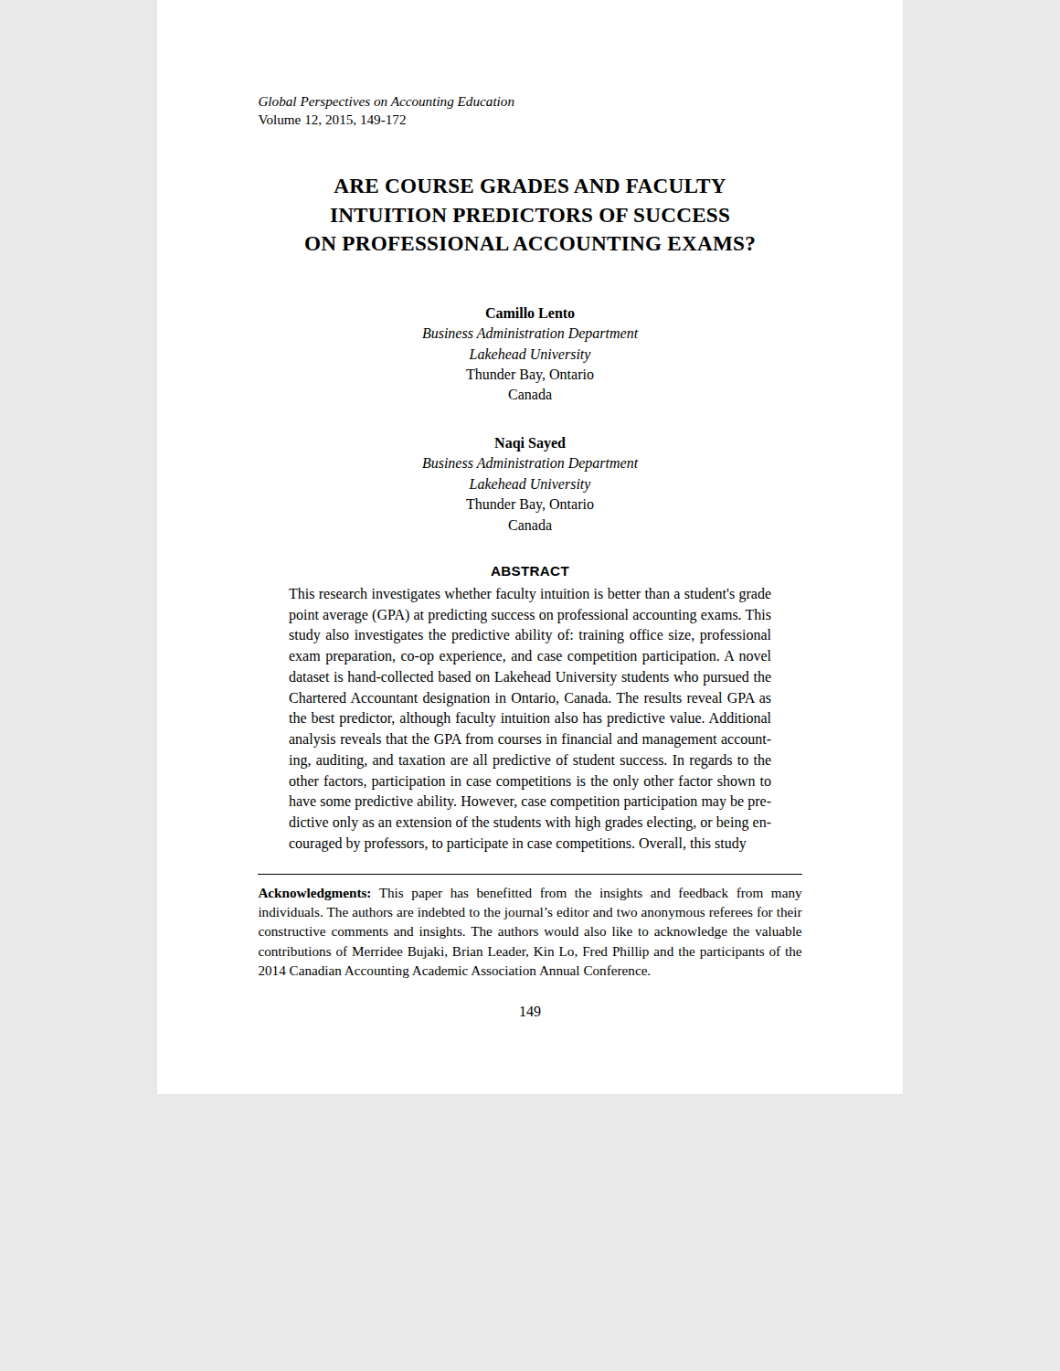Global Perspectives on Accounting Education
Volume 12, 2015, 149-172
ARE COURSE GRADES AND FACULTY
INTUITION PREDICTORS OF SUCCESS
ON PROFESSIONAL ACCOUNTING EXAMS?
Camillo Lento
Business Administration Department
Lakehead University
Thunder Bay, Ontario
Canada
Naqi Sayed
Business Administration Department
Lakehead University
Thunder Bay, Ontario
Canada
ABSTRACT
This research investigates whether faculty intuition is better than a student's grade point average (GPA) at predicting success on professional accounting exams. This study also investigates the predictive ability of: training office size, professional exam preparation, co-op experience, and case competition participation. A novel dataset is hand-collected based on Lakehead University students who pursued the Chartered Accountant designation in Ontario, Canada. The results reveal GPA as the best predictor, although faculty intuition also has predictive value. Additional analysis reveals that the GPA from courses in financial and management accounting, auditing, and taxation are all predictive of student success. In regards to the other factors, participation in case competitions is the only other factor shown to have some predictive ability. However, case competition participation may be predictive only as an extension of the students with high grades electing, or being encouraged by professors, to participate in case competitions. Overall, this study
Acknowledgments: This paper has benefitted from the insights and feedback from many individuals. The authors are indebted to the journal’s editor and two anonymous referees for their constructive comments and insights. The authors would also like to acknowledge the valuable contributions of Merridee Bujaki, Brian Leader, Kin Lo, Fred Phillip and the participants of the 2014 Canadian Accounting Academic Association Annual Conference.
149